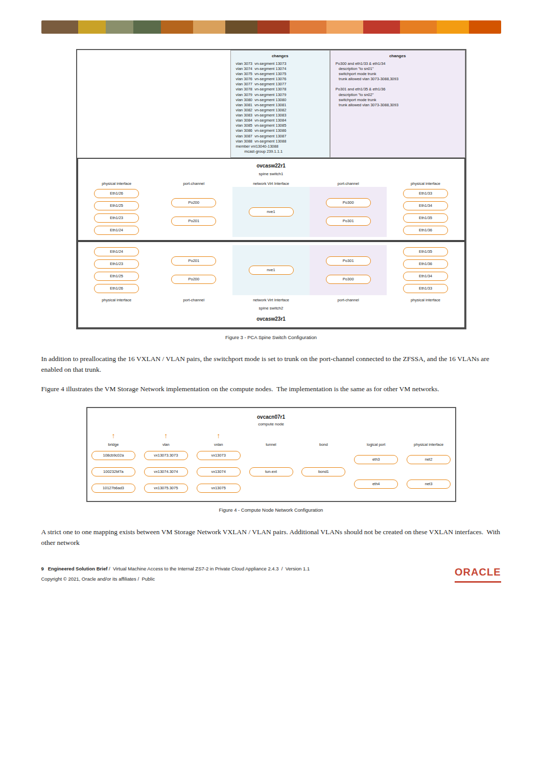changes
vlan 3073 vn-segment 13073
vlan 3074 vn-segment 13074
vlan 3075 vn-segment 13075
vlan 3076 vn-segment 13076
vlan 3077 vn-segment 13077
vlan 3078 vn-segment 13078
vlan 3079 vn-segment 13079
vlan 3080 vn-segment 13080
vlan 3081 vn-segment 13081
vlan 3082 vn-segment 13082
vlan 3083 vn-segment 13083
vlan 3084 vn-segment 13084
vlan 3085 vn-segment 13085
vlan 3086 vn-segment 13086
vlan 3087 vn-segment 13087
vlan 3088 vn-segment 13088
member vni13040-13088
mcast-group 239.1.1.1
changes
Po300 and eth1/33 & eth1/34
description "to sn01"
switchport mode trunk
trunk allowed vlan 3073-3088,3093
Po301 and eth1/35 & eth1/36
description "to sn02"
switchport mode trunk
trunk allowed vlan 3073-3088,3093
ovcasw22r1
spine switch1
physical interface
port-channel
network Virt Interface
port-channel
physical interface
Eth1/26
Eth1/25
Eth1/23
Eth1/24
Po200
Po201
nve1
Po300
Po301
Eth1/33
Eth1/34
Eth1/35
Eth1/36
Eth1/24
Eth1/23
Eth1/25
Eth1/26
Po201
Po200
nve1
Po301
Po300
Eth1/35
Eth1/36
Eth1/34
Eth1/33
physical interface
port-channel
network Virt Interface
port-channel
physical interface
spine switch2
ovcasw23r1
Figure 3 - PCA Spine Switch Configuration
In addition to preallocating the 16 VXLAN / VLAN pairs, the switchport mode is set to trunk on the port-channel connected to the ZFSSA, and the 16 VLANs are enabled on that trunk.
Figure 4 illustrates the VM Storage Network implementation on the compute nodes. The implementation is the same as for other VM networks.
ovcacn07r1
compute node
↑
↑
↑
bridge
vlan
vxlan
tunnel
bond
logical port
physical interface
108cb9c02a
100232bf7a
10127b6ad3
vx13073.3073
vx13074.3074
vx13075.3075
vx13073
vx13074
vx13075
tun-ext
bond1
eth3
eth4
net2
net3
Figure 4 - Compute Node Network Configuration
A strict one to one mapping exists between VM Storage Network VXLAN / VLAN pairs. Additional VLANs should not be created on these VXLAN interfaces. With other network
9 Engineered Solution Brief / Virtual Machine Access to the Internal ZS7-2 in Private Cloud Appliance 2.4.3 / Version 1.1
Copyright © 2021, Oracle and/or its affiliates / Public
ORACLE